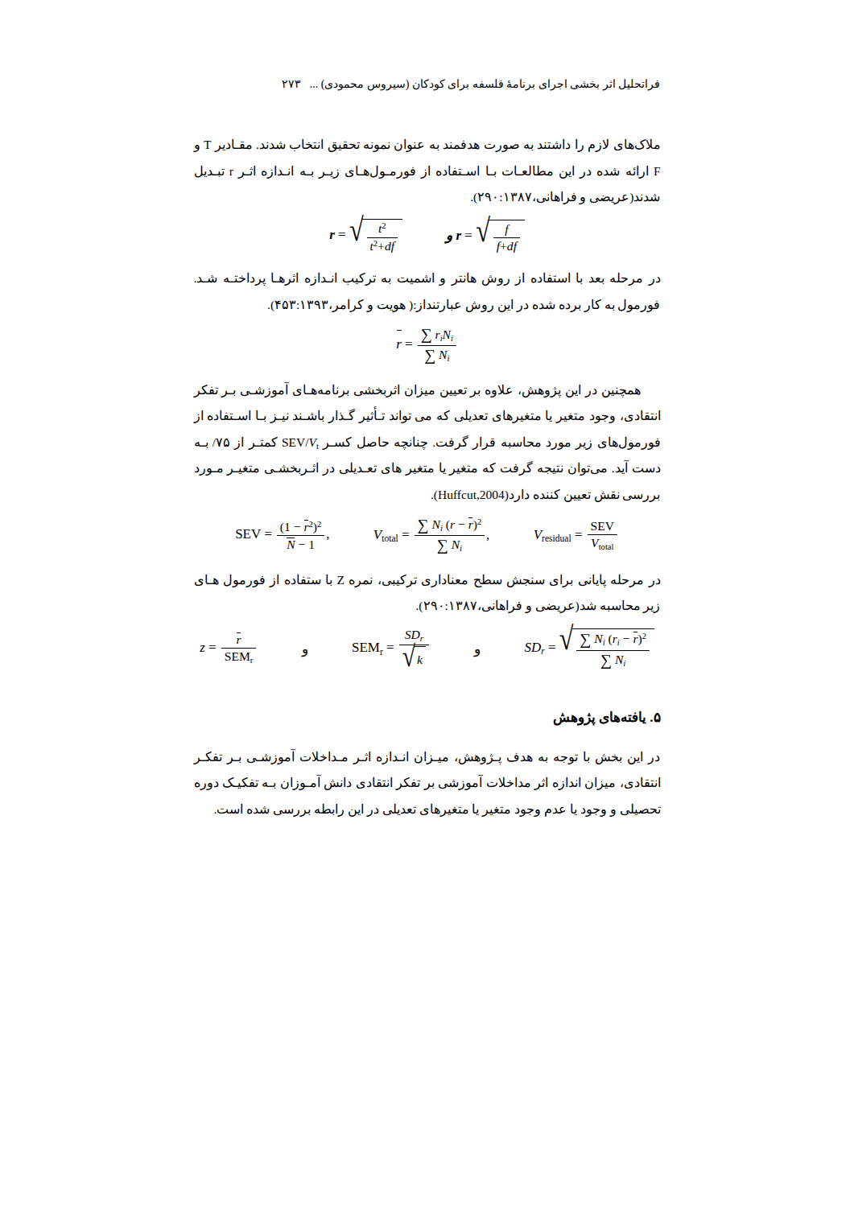فراتحلیل اثر بخشی اجرای برنامهٔ فلسفه برای کودکان (سیروس محمودی) ... ۲۷۳
ملاک‌های لازم را داشتند به صورت هدفمند به عنوان نمونه تحقیق انتخاب شدند. مقـادیر T و F ارائه شده در این مطالعـات بـا اسـتفاده از فورمـول‌هـای زیـر بـه انـدازه اثـر r تبـدیل شدند(عریضی و فراهانی،۲۹۰:۱۳۸۷).
r = √t2 t2+df و r = √ff+df
در مرحله بعد با استفاده از روش هانتر و اشمیت به ترکیب انـدازه اثرهـا پرداختـه شـد. فورمول به کار برده شده در این روش عبارتنداز:( هویت و کرامر،۴۵۳:۱۳۹۳).
r = ∑ riNi∑ Ni
همچنین در این پژوهش، علاوه بر تعیین میزان اثربخشی برنامه‌هـای آموزشـی بـر تفکر انتقادی، وجود متغیر یا متغیرهای تعدیلی که می تواند تـأثیر گـذار باشـند نیـز بـا اسـتفاده از فورمول‌های زیر مورد محاسبه قرار گرفت. چنانچه حاصل کسـر SEV/Vt کمتـر از ۷۵/ بـه دست آید. می‌توان نتیجه گرفت که متغیر یا متغیر های تعـدیلی در اثـربخشـی متغیـر مـورد بررسی نقش تعیین کننده دارد(Huffcut,2004).
SEV = (1 − r2)2 N − 1, Vtotal = ∑ Ni (r − r)2∑ Ni, Vresidual = SEV Vtotal
در مرحله پایانی برای سنجش سطح معناداری ترکیبی، نمره Z با ستفاده از فورمول هـای زیر محاسبه شد(عریضی و فراهانی،۲۹۰:۱۳۸۷).
z = rSEMr و SEMr = SDr√k و SDr = √∑ Ni (ri − r)2∑ Ni
۵. یافته‌های پژوهش
در این بخش با توجه به هدف پـژوهش، میـزان انـدازه اثـر مـداخلات آموزشـی بـر تفکـر انتقادی، میزان اندازه اثر مداخلات آموزشی بر تفکر انتقادی دانش آمـوزان بـه تفکیـک دوره تحصیلی و وجود یا عدم وجود متغیر یا متغیرهای تعدیلی در این رابطه بررسی شده است.